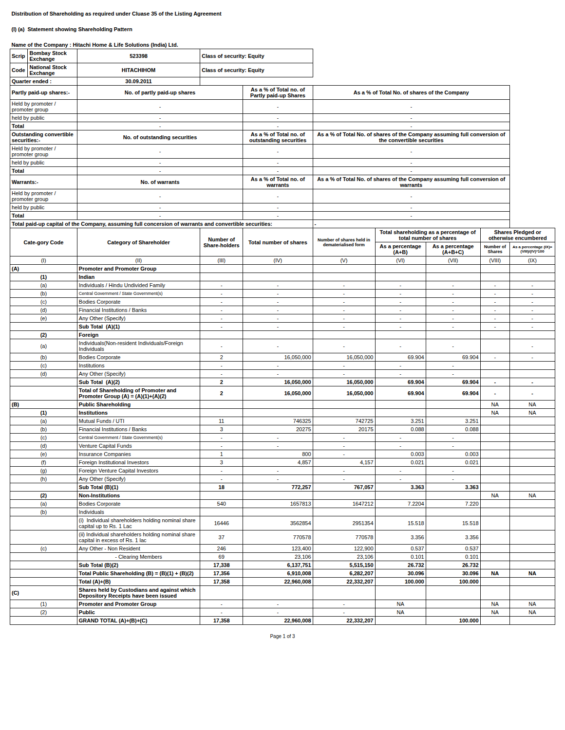| Distribution of Shareholding as required under Cluase 35 of the Listing Agreement |
| (I) (a) Statement showing Shareholding Pattern |
| Name of the Company : Hitachi Home & Life Solutions (India) Ltd. |
| Scrip | Bombay Stock Exchange | 523398 | Class of security: Equity | |
| Code | National Stock Exchange | HITACHIHOM | Class of security: Equity | |
| Quarter ended : | 30.09.2011 | |
| Partly paid-up shares:- | No. of partly paid-up shares | As a % of Total no. of Partly paid-up Shares | As a % of Total No. of shares of the Company |
| Held by promoter / promoter group | - | - | - |
| held by public | - | - | - |
| Total | - | - | - |
| Outstanding convertible securities:- | No. of outstanding securities | As a % of Total no. of outstanding securities | As a % of Total No. of shares of the Company assuming full conversion of the convertible securities |
| Held by promoter / promoter group | - | - | - |
| held by public | - | - | - |
| Total | - | - | - |
| Warrants:- | No. of warrants | As a % of Total no. of warrants | As a % of Total No. of shares of the Company assuming full conversion of warrants |
| Held by promoter / promoter group | - | - | - |
| held by public | - | - | - |
| Total | - | - | - |
| Total paid-up capital of the Company, assuming full concersion of warrants and convertible securities: | - |
| Cate-gory Code | Category of Shareholder | Number of Share-holders | Total number of shares | Number of shares held in dematerialised form | Total shareholding as a percentage of total number of shares | Shares Pledged or otherwise encumbered |
| As a percentage (A+B) | As a percentage (A+B+C) | Number of Shares | As a percentage (IX)= (VIII)/(IV)*100 |
| (I) | (II) | (III) | (IV) | (V) | (VI) | (VII) | (VIII) | (IX) |
| (A) | Promoter and Promoter Group | | | | | | | |
| (1) | Indian | | | | | | | |
| (a) | Individuals / Hindu Undivided Family | - | - | - | - | - | - | - |
| (b) | Central Government / State Government(s) | - | - | - | - | - | - | - |
| (c) | Bodies Corporate | - | - | - | - | - | - | - |
| (d) | Financial Institutions / Banks | - | - | - | - | - | - | - |
| (e) | Any Other (Specify) | - | - | - | - | - | - | - |
| | Sub Total (A)(1) | - | - | - | - | - | - | - |
| (2) | Foreign | | | | | | | |
| (a) | Individuals(Non-resident Individuals/Foreign Individuals | - | - | - | - | - | | - |
| (b) | Bodies Corporate | 2 | 16,050,000 | 16,050,000 | 69.904 | 69.904 | - | - |
| (c) | Institutions | - | - | - | - | - | | |
| (d) | Any Other (Specify) | - | - | - | - | - | | |
| | Sub Total (A)(2) | 2 | 16,050,000 | 16,050,000 | 69.904 | 69.904 | - | - |
| | Total of Shareholding of Promoter and Promoter Group (A) = (A)(1)+(A)(2) | 2 | 16,050,000 | 16,050,000 | 69.904 | 69.904 | - | - |
| (B) | Public Shareholding | | | | | | NA | NA |
| (1) | Institutions | | | | | | NA | NA |
| (a) | Mutual Funds / UTI | 11 | 746325 | 742725 | 3.251 | 3.251 | | |
| (b) | Financial Institutions / Banks | 3 | 20275 | 20175 | 0.088 | 0.088 | | |
| (c) | Central Government / State Government(s) | - | - | - | - | - | | |
| (d) | Venture Capital Funds | - | - | - | - | - | | |
| (e) | Insurance Companies | 1 | 800 | - | 0.003 | 0.003 | | |
| (f) | Foreign Institutional Investors | 3 | 4,857 | 4,157 | 0.021 | 0.021 | | |
| (g) | Foreign Venture Capital Investors | - | - | - | - | - | | |
| (h) | Any Other (Specify) | - | - | - | - | - | | |
| | Sub Total (B)(1) | 18 | 772,257 | 767,057 | 3.363 | 3.363 | | |
| (2) | Non-Institutions | | | | | | NA | NA |
| (a) | Bodies Corporate | 540 | 1657813 | 1647212 | 7.2204 | 7.220 | | |
| (b) | Individuals | | | | | | | |
| | (i) Individual shareholders holding nominal share capital up to Rs. 1 Lac | 16446 | 3562854 | 2951354 | 15.518 | 15.518 | | |
| | (ii) Individual shareholders holding nominal share capital in excess of Rs. 1 lac | 37 | 770578 | 770578 | 3.356 | 3.356 | | |
| (c) | Any Other - Non Resident | 246 | 123,400 | 122,900 | 0.537 | 0.537 | | |
| | - Clearing Members | 69 | 23,106 | 23,106 | 0.101 | 0.101 | | |
| | Sub Total (B)(2) | 17,338 | 6,137,751 | 5,515,150 | 26.732 | 26.732 | | |
| | Total Public Shareholding (B) = (B)(1) + (B)(2) | 17,356 | 6,910,008 | 6,282,207 | 30.096 | 30.096 | NA | NA |
| | Total (A)+(B) | 17,358 | 22,960,008 | 22,332,207 | 100.000 | 100.000 | | |
| (C) | Shares held by Custodians and against which Depository Receipts have been issued | | | | | | | |
| (1) | Promoter and Promoter Group | - | - | - | NA | | NA | NA |
| (2) | Public | - | - | - | NA | | NA | NA |
| | GRAND TOTAL (A)+(B)+(C) | 17,358 | 22,960,008 | 22,332,207 | | 100.000 | | |
Page 1 of 3